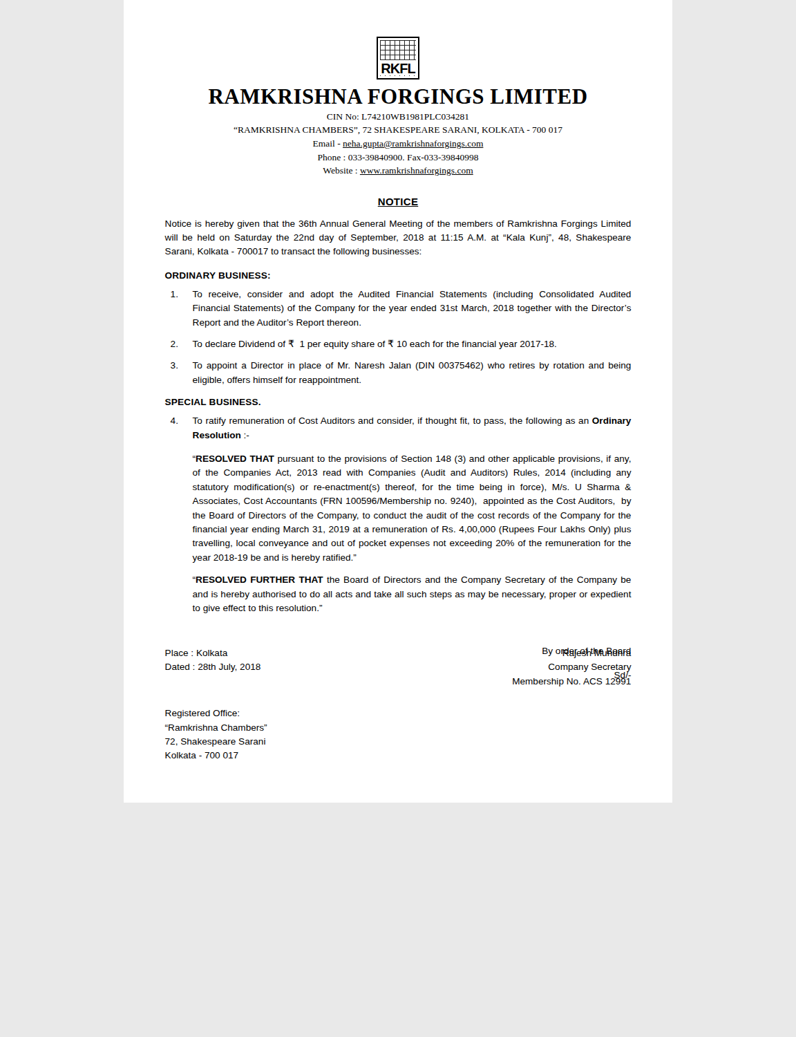RKFL
RAMKRISHNA FORGINGS LIMITED
CIN No: L74210WB1981PLC034281
“RAMKRISHNA CHAMBERS”, 72 SHAKESPEARE SARANI, KOLKATA - 700 017
Email - neha.gupta@ramkrishnaforgings.com
Phone : 033-39840900. Fax-033-39840998
Website : www.ramkrishnaforgings.com
NOTICE
Notice is hereby given that the 36th Annual General Meeting of the members of Ramkrishna Forgings Limited will be held on Saturday the 22nd day of September, 2018 at 11:15 A.M. at “Kala Kunj”, 48, Shakespeare Sarani, Kolkata - 700017 to transact the following businesses:
ORDINARY BUSINESS:
To receive, consider and adopt the Audited Financial Statements (including Consolidated Audited Financial Statements) of the Company for the year ended 31st March, 2018 together with the Director’s Report and the Auditor’s Report thereon.
To declare Dividend of ₹ 1 per equity share of ₹ 10 each for the financial year 2017-18.
To appoint a Director in place of Mr. Naresh Jalan (DIN 00375462) who retires by rotation and being eligible, offers himself for reappointment.
SPECIAL BUSINESS.
To ratify remuneration of Cost Auditors and consider, if thought fit, to pass, the following as an Ordinary Resolution :-
“RESOLVED THAT pursuant to the provisions of Section 148 (3) and other applicable provisions, if any, of the Companies Act, 2013 read with Companies (Audit and Auditors) Rules, 2014 (including any statutory modification(s) or re-enactment(s) thereof, for the time being in force), M/s. U Sharma & Associates, Cost Accountants (FRN 100596/Membership no. 9240), appointed as the Cost Auditors, by the Board of Directors of the Company, to conduct the audit of the cost records of the Company for the financial year ending March 31, 2019 at a remuneration of Rs. 4,00,000 (Rupees Four Lakhs Only) plus travelling, local conveyance and out of pocket expenses not exceeding 20% of the remuneration for the year 2018-19 be and is hereby ratified.”
“RESOLVED FURTHER THAT the Board of Directors and the Company Secretary of the Company be and is hereby authorised to do all acts and take all such steps as may be necessary, proper or expedient to give effect to this resolution.”
By order of the Board
Sd/-
Place : Kolkata
Dated : 28th July, 2018
Rajesh Mundhra
Company Secretary
Membership No. ACS 12991
Registered Office:
“Ramkrishna Chambers”
72, Shakespeare Sarani
Kolkata - 700 017